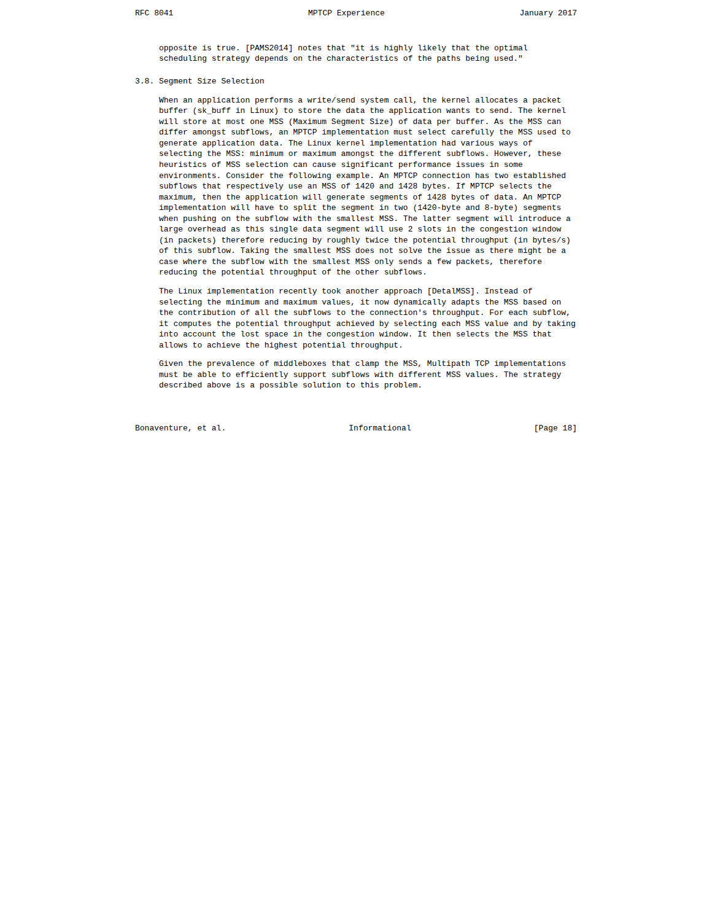RFC 8041 MPTCP Experience January 2017
opposite is true. [PAMS2014] notes that "it is highly likely that the optimal scheduling strategy depends on the characteristics of the paths being used."
3.8. Segment Size Selection
When an application performs a write/send system call, the kernel allocates a packet buffer (sk_buff in Linux) to store the data the application wants to send. The kernel will store at most one MSS (Maximum Segment Size) of data per buffer. As the MSS can differ amongst subflows, an MPTCP implementation must select carefully the MSS used to generate application data. The Linux kernel implementation had various ways of selecting the MSS: minimum or maximum amongst the different subflows. However, these heuristics of MSS selection can cause significant performance issues in some environments. Consider the following example. An MPTCP connection has two established subflows that respectively use an MSS of 1420 and 1428 bytes. If MPTCP selects the maximum, then the application will generate segments of 1428 bytes of data. An MPTCP implementation will have to split the segment in two (1420-byte and 8-byte) segments when pushing on the subflow with the smallest MSS. The latter segment will introduce a large overhead as this single data segment will use 2 slots in the congestion window (in packets) therefore reducing by roughly twice the potential throughput (in bytes/s) of this subflow. Taking the smallest MSS does not solve the issue as there might be a case where the subflow with the smallest MSS only sends a few packets, therefore reducing the potential throughput of the other subflows.
The Linux implementation recently took another approach [DetalMSS]. Instead of selecting the minimum and maximum values, it now dynamically adapts the MSS based on the contribution of all the subflows to the connection's throughput. For each subflow, it computes the potential throughput achieved by selecting each MSS value and by taking into account the lost space in the congestion window. It then selects the MSS that allows to achieve the highest potential throughput.
Given the prevalence of middleboxes that clamp the MSS, Multipath TCP implementations must be able to efficiently support subflows with different MSS values. The strategy described above is a possible solution to this problem.
Bonaventure, et al. Informational [Page 18]